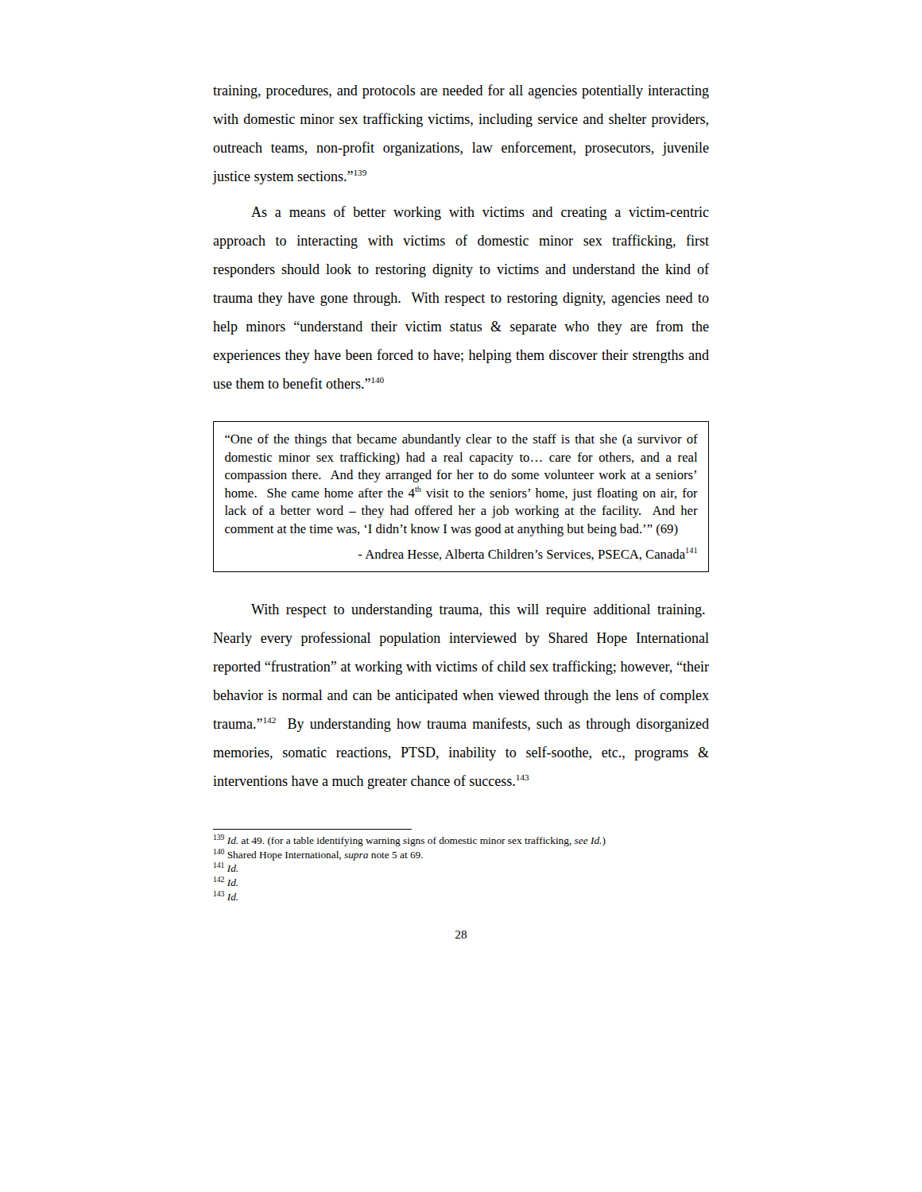training, procedures, and protocols are needed for all agencies potentially interacting with domestic minor sex trafficking victims, including service and shelter providers, outreach teams, non-profit organizations, law enforcement, prosecutors, juvenile justice system sections.”139
As a means of better working with victims and creating a victim-centric approach to interacting with victims of domestic minor sex trafficking, first responders should look to restoring dignity to victims and understand the kind of trauma they have gone through. With respect to restoring dignity, agencies need to help minors “understand their victim status & separate who they are from the experiences they have been forced to have; helping them discover their strengths and use them to benefit others.”140
“One of the things that became abundantly clear to the staff is that she (a survivor of domestic minor sex trafficking) had a real capacity to… care for others, and a real compassion there. And they arranged for her to do some volunteer work at a seniors’ home. She came home after the 4th visit to the seniors’ home, just floating on air, for lack of a better word – they had offered her a job working at the facility. And her comment at the time was, ‘I didn’t know I was good at anything but being bad.’” (69)
- Andrea Hesse, Alberta Children’s Services, PSECA, Canada141
With respect to understanding trauma, this will require additional training. Nearly every professional population interviewed by Shared Hope International reported “frustration” at working with victims of child sex trafficking; however, “their behavior is normal and can be anticipated when viewed through the lens of complex trauma.”142 By understanding how trauma manifests, such as through disorganized memories, somatic reactions, PTSD, inability to self-soothe, etc., programs & interventions have a much greater chance of success.143
139 Id. at 49. (for a table identifying warning signs of domestic minor sex trafficking, see Id.)
140 Shared Hope International, supra note 5 at 69.
141 Id.
142 Id.
143 Id.
28